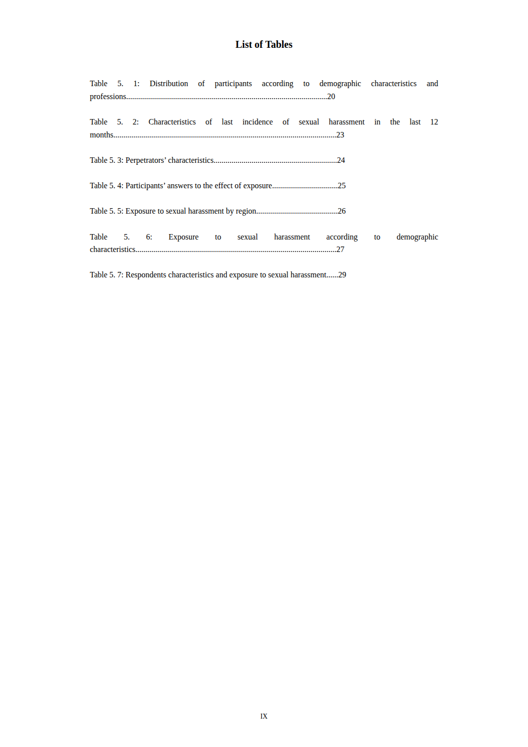List of Tables
Table 5. 1: Distribution of participants according to demographic characteristics and professions..................................................................................................... 20
Table 5. 2: Characteristics of last incidence of sexual harassment in the last 12 months................................................................................................................ 23
Table 5. 3: Perpetrators’ characteristics.............................................................. 24
Table 5. 4: Participants’ answers to the effect of exposure................................. 25
Table 5. 5: Exposure to sexual harassment by region......................................... 26
Table 5. 6: Exposure to sexual harassment according to demographic characteristics..................................................................................................... 27
Table 5. 7: Respondents characteristics and exposure to sexual harassment...... 29
IX